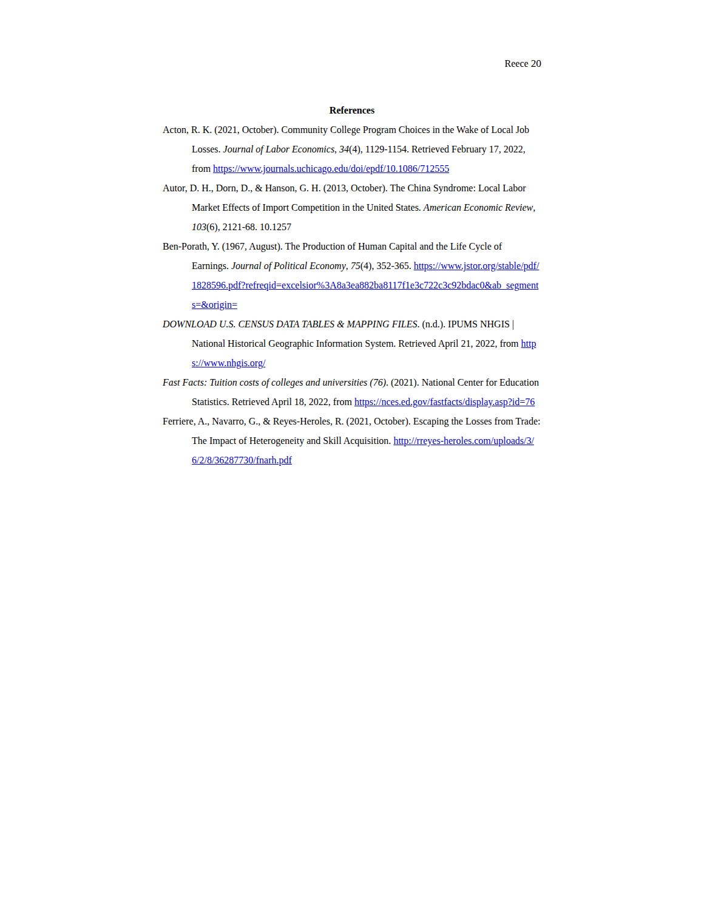Reece 20
References
Acton, R. K. (2021, October). Community College Program Choices in the Wake of Local Job Losses. Journal of Labor Economics, 34(4), 1129-1154. Retrieved February 17, 2022, from https://www.journals.uchicago.edu/doi/epdf/10.1086/712555
Autor, D. H., Dorn, D., & Hanson, G. H. (2013, October). The China Syndrome: Local Labor Market Effects of Import Competition in the United States. American Economic Review, 103(6), 2121-68. 10.1257
Ben-Porath, Y. (1967, August). The Production of Human Capital and the Life Cycle of Earnings. Journal of Political Economy, 75(4), 352-365. https://www.jstor.org/stable/pdf/1828596.pdf?refreqid=excelsior%3A8a3ea882ba8117f1e3c722c3c92bdac0&ab_segments=&origin=
DOWNLOAD U.S. CENSUS DATA TABLES & MAPPING FILES. (n.d.). IPUMS NHGIS | National Historical Geographic Information System. Retrieved April 21, 2022, from https://www.nhgis.org/
Fast Facts: Tuition costs of colleges and universities (76). (2021). National Center for Education Statistics. Retrieved April 18, 2022, from https://nces.ed.gov/fastfacts/display.asp?id=76
Ferriere, A., Navarro, G., & Reyes-Heroles, R. (2021, October). Escaping the Losses from Trade: The Impact of Heterogeneity and Skill Acquisition. http://rreyes-heroles.com/uploads/3/6/2/8/36287730/fnarh.pdf